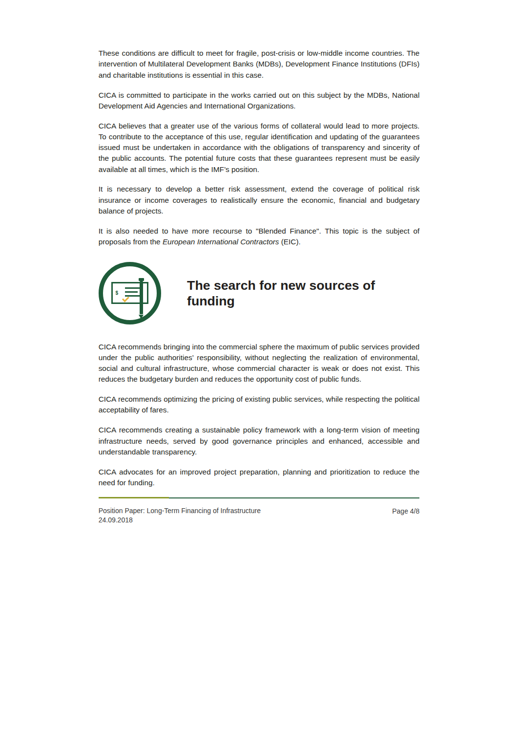These conditions are difficult to meet for fragile, post-crisis or low-middle income countries. The intervention of Multilateral Development Banks (MDBs), Development Finance Institutions (DFIs) and charitable institutions is essential in this case.
CICA is committed to participate in the works carried out on this subject by the MDBs, National Development Aid Agencies and International Organizations.
CICA believes that a greater use of the various forms of collateral would lead to more projects. To contribute to the acceptance of this use, regular identification and updating of the guarantees issued must be undertaken in accordance with the obligations of transparency and sincerity of the public accounts. The potential future costs that these guarantees represent must be easily available at all times, which is the IMF’s position.
It is necessary to develop a better risk assessment, extend the coverage of political risk insurance or income coverages to realistically ensure the economic, financial and budgetary balance of projects.
It is also needed to have more recourse to "Blended Finance". This topic is the subject of proposals from the European International Contractors (EIC).
The search for new sources of funding
CICA recommends bringing into the commercial sphere the maximum of public services provided under the public authorities’ responsibility, without neglecting the realization of environmental, social and cultural infrastructure, whose commercial character is weak or does not exist. This reduces the budgetary burden and reduces the opportunity cost of public funds.
CICA recommends optimizing the pricing of existing public services, while respecting the political acceptability of fares.
CICA recommends creating a sustainable policy framework with a long-term vision of meeting infrastructure needs, served by good governance principles and enhanced, accessible and understandable transparency.
CICA advocates for an improved project preparation, planning and prioritization to reduce the need for funding.
Position Paper: Long-Term Financing of Infrastructure
24.09.2018
Page 4/8